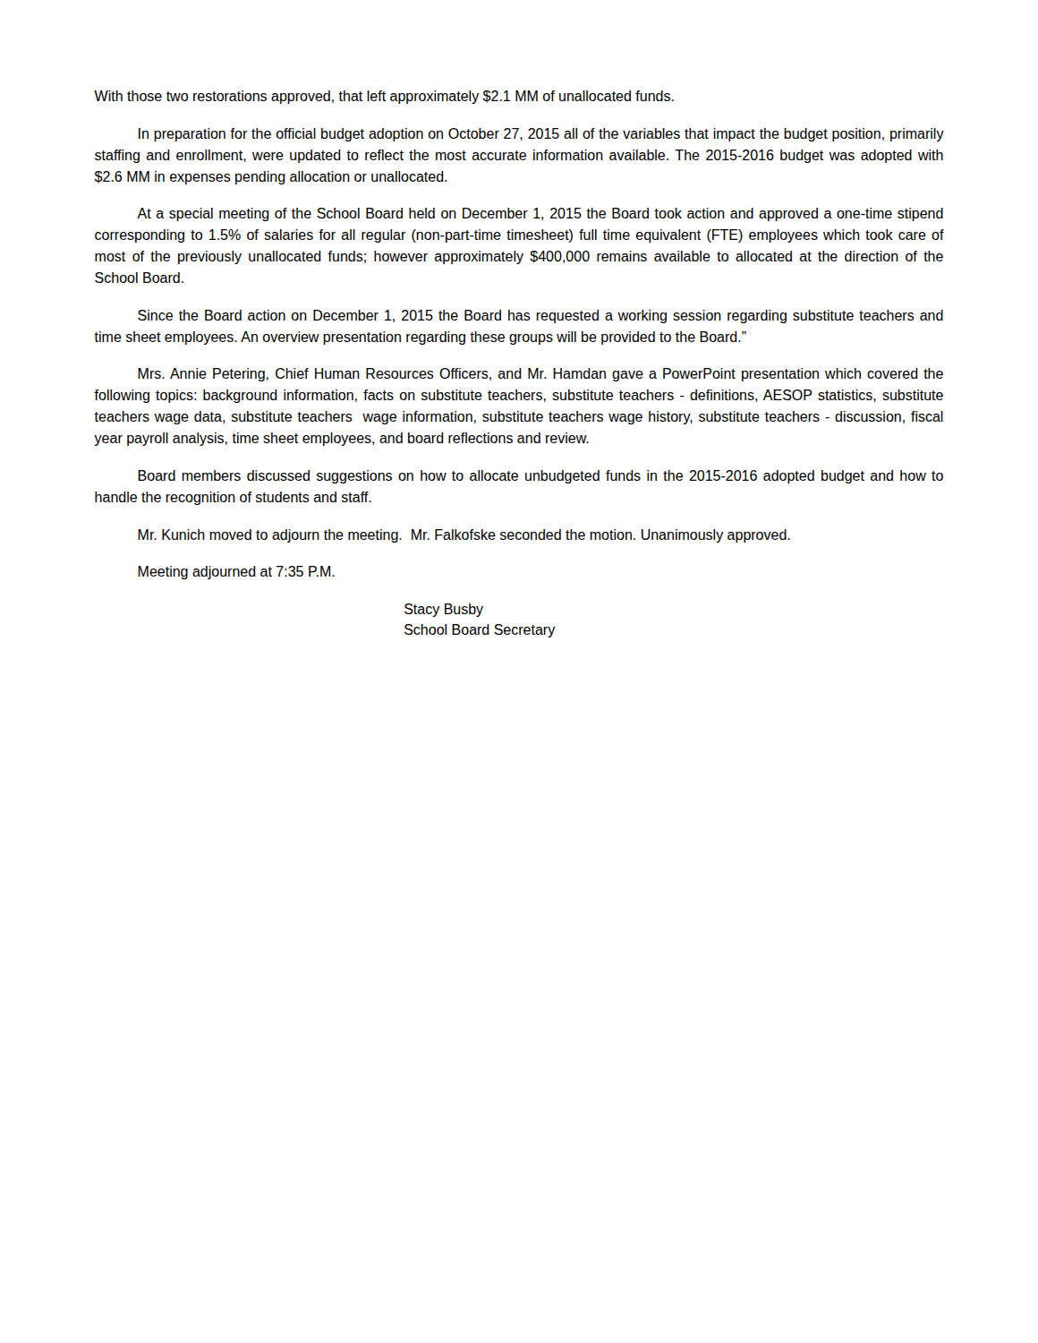With those two restorations approved, that left approximately $2.1 MM of unallocated funds.
In preparation for the official budget adoption on October 27, 2015 all of the variables that impact the budget position, primarily staffing and enrollment, were updated to reflect the most accurate information available. The 2015-2016 budget was adopted with $2.6 MM in expenses pending allocation or unallocated.
At a special meeting of the School Board held on December 1, 2015 the Board took action and approved a one-time stipend corresponding to 1.5% of salaries for all regular (non-part-time timesheet) full time equivalent (FTE) employees which took care of most of the previously unallocated funds; however approximately $400,000 remains available to allocated at the direction of the School Board.
Since the Board action on December 1, 2015 the Board has requested a working session regarding substitute teachers and time sheet employees. An overview presentation regarding these groups will be provided to the Board.”
Mrs. Annie Petering, Chief Human Resources Officers, and Mr. Hamdan gave a PowerPoint presentation which covered the following topics: background information, facts on substitute teachers, substitute teachers - definitions, AESOP statistics, substitute teachers wage data, substitute teachers wage information, substitute teachers wage history, substitute teachers - discussion, fiscal year payroll analysis, time sheet employees, and board reflections and review.
Board members discussed suggestions on how to allocate unbudgeted funds in the 2015-2016 adopted budget and how to handle the recognition of students and staff.
Mr. Kunich moved to adjourn the meeting. Mr. Falkofske seconded the motion. Unanimously approved.
Meeting adjourned at 7:35 P.M.
Stacy Busby
School Board Secretary